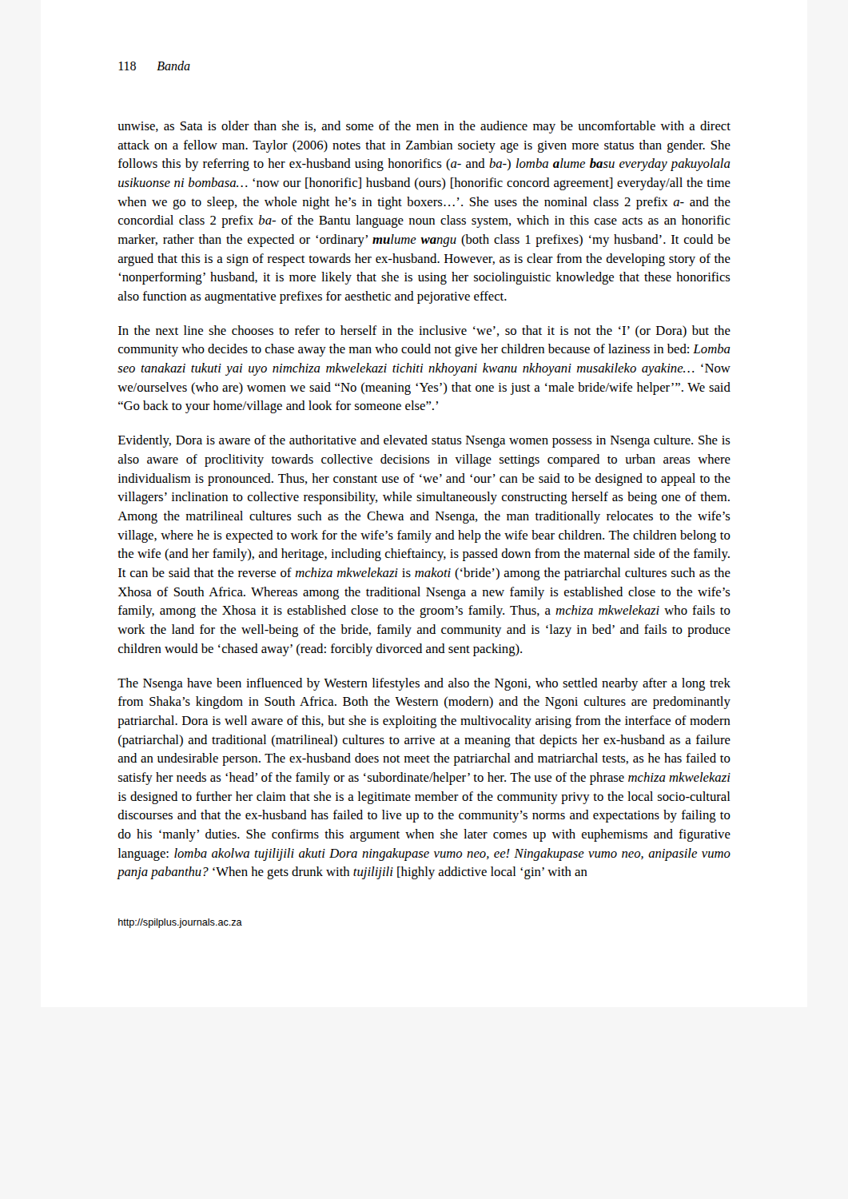118 Banda
unwise, as Sata is older than she is, and some of the men in the audience may be uncomfortable with a direct attack on a fellow man. Taylor (2006) notes that in Zambian society age is given more status than gender. She follows this by referring to her ex-husband using honorifics (a- and ba-) lomba alume basu everyday pakuyolala usikuonse ni bombasa… ‘now our [honorific] husband (ours) [honorific concord agreement] everyday/all the time when we go to sleep, the whole night he’s in tight boxers…’. She uses the nominal class 2 prefix a- and the concordial class 2 prefix ba- of the Bantu language noun class system, which in this case acts as an honorific marker, rather than the expected or ‘ordinary’ mu lume wangu (both class 1 prefixes) ‘my husband’. It could be argued that this is a sign of respect towards her ex-husband. However, as is clear from the developing story of the ‘nonperforming’ husband, it is more likely that she is using her sociolinguistic knowledge that these honorifics also function as augmentative prefixes for aesthetic and pejorative effect.
In the next line she chooses to refer to herself in the inclusive ‘we’, so that it is not the ‘I’ (or Dora) but the community who decides to chase away the man who could not give her children because of laziness in bed: Lomba seo tanakazi tukuti yai uyo nimchiza mkwelekazi tichiti nkhoyani kwanu nkhoyani musakileko ayakine… ‘Now we/ourselves (who are) women we said “No (meaning ‘Yes’) that one is just a ‘male bride/wife helper’”. We said “Go back to your home/village and look for someone else”.’
Evidently, Dora is aware of the authoritative and elevated status Nsenga women possess in Nsenga culture. She is also aware of proclitivity towards collective decisions in village settings compared to urban areas where individualism is pronounced. Thus, her constant use of ‘we’ and ‘our’ can be said to be designed to appeal to the villagers’ inclination to collective responsibility, while simultaneously constructing herself as being one of them. Among the matrilineal cultures such as the Chewa and Nsenga, the man traditionally relocates to the wife’s village, where he is expected to work for the wife’s family and help the wife bear children. The children belong to the wife (and her family), and heritage, including chieftaincy, is passed down from the maternal side of the family. It can be said that the reverse of mchiza mkwelekazi is makoti (‘bride’) among the patriarchal cultures such as the Xhosa of South Africa. Whereas among the traditional Nsenga a new family is established close to the wife’s family, among the Xhosa it is established close to the groom’s family. Thus, a mchiza mkwelekazi who fails to work the land for the well-being of the bride, family and community and is ‘lazy in bed’ and fails to produce children would be ‘chased away’ (read: forcibly divorced and sent packing).
The Nsenga have been influenced by Western lifestyles and also the Ngoni, who settled nearby after a long trek from Shaka’s kingdom in South Africa. Both the Western (modern) and the Ngoni cultures are predominantly patriarchal. Dora is well aware of this, but she is exploiting the multivocality arising from the interface of modern (patriarchal) and traditional (matrilineal) cultures to arrive at a meaning that depicts her ex-husband as a failure and an undesirable person. The ex-husband does not meet the patriarchal and matriarchal tests, as he has failed to satisfy her needs as ‘head’ of the family or as ‘subordinate/helper’ to her. The use of the phrase mchiza mkwelekazi is designed to further her claim that she is a legitimate member of the community privy to the local socio-cultural discourses and that the ex-husband has failed to live up to the community’s norms and expectations by failing to do his ‘manly’ duties. She confirms this argument when she later comes up with euphemisms and figurative language: lomba akolwa tujilijili akuti Dora ningakupase vumo neo, ee! Ningakupase vumo neo, anipasile vumo panja pabanthu? ‘When he gets drunk with tujilijili [highly addictive local ‘gin’ with an
http://spilplus.journals.ac.za